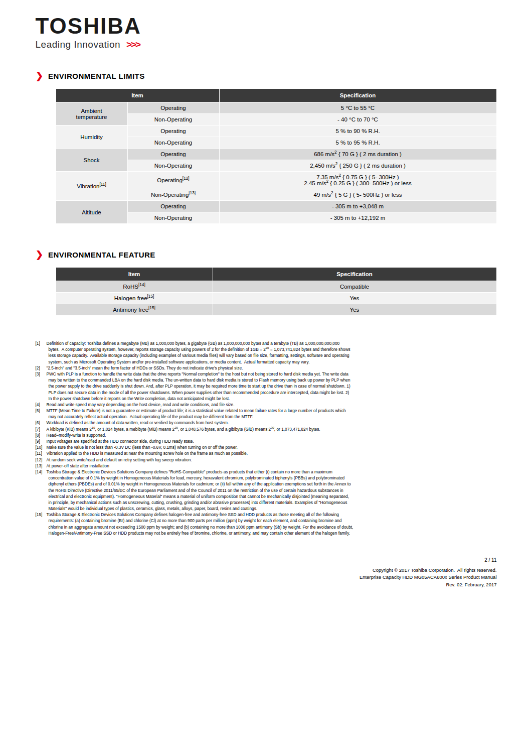TOSHIBA
Leading Innovation >>>
❯ENVIRONMENTAL LIMITS
| Item | Specification |
| --- | --- |
| Ambient temperature | Operating | 5 °C to 55 °C |
| Non-Operating | - 40 °C to 70 °C |
| Humidity | Operating | 5 % to 90 % R.H. |
| Non-Operating | 5 % to 95 % R.H. |
| Shock | Operating | 686 m/s 2 { 70 G } ( 2 ms duration ) |
| Non-Operating | 2,450 m/s 2 { 250 G } ( 2 ms duration ) |
| Vibration [11] | Operating [12] | 7.35 m/s 2 { 0.75 G } ( 5- 300Hz ) 2.45 m/s 2 { 0.25 G } ( 300- 500Hz ) or less |
| Non-Operating [13] | 49 m/s 2 { 5 G } ( 5- 500Hz ) or less |
| Altitude | Operating | - 305 m to +3,048 m |
| Non-Operating | - 305 m to +12,192 m |
❯ENVIRONMENTAL FEATURE
| Item | Specification |
| --- | --- |
| RoHS [14] | Compatible |
| Halogen free [15] | Yes |
| Antimony free [15] | Yes |
[1] Definition of capacity: Toshiba defines a megabyte (MB) as 1,000,000 bytes, a gigabyte (GB) as 1,000,000,000 bytes and a terabyte (TB) as 1,000,000,000,000
bytes. A computer operating system, however, reports storage capacity using powers of 2 for the definition of 1GB = 230 = 1,073,741,824 bytes and therefore shows
less storage capacity. Available storage capacity (including examples of various media files) will vary based on file size, formatting, settings, software and operating
system, such as Microsoft Operating System and/or pre-installed software applications, or media content. Actual formatted capacity may vary.
[2]"2.5-inch" and "3.5-inch" mean the form factor of HDDs or SSDs. They do not indicate drive's physical size.
[3] PWC with PLP is a function to handle the write data that the drive reports "Normal completion" to the host but not being stored to hard disk media yet. The write data
may be written to the commanded LBA on the hard disk media. The un-written data to hard disk media is stored to Flash memory using back up power by PLP when
the power supply to the drive suddenly is shut down. And, after PLP operation, it may be required more time to start up the drive than in case of normal shutdown. 1)
PLP does not secure data in the mode of all the power shutdowns. When power supplies other than recommended procedure are intercepted, data might be lost. 2)
In the power shutdown before it reports on the Write completion, data not anticipated might be lost.
[4] Read and write speed may vary depending on the host device, read and write conditions, and file size.
[5] MTTF (Mean Time to Failure) is not a guarantee or estimate of product life; it is a statistical value related to mean failure rates for a large number of products which
may not accurately reflect actual operation. Actual operating life of the product may be different from the MTTF.
[6] Workload is defined as the amount of data written, read or verified by commands from host system.
[7] A kibibyte (KiB) means 210, or 1,024 bytes, a mebibyte (MiB) means 220, or 1,048,576 bytes, and a gibibyte (GiB) means 230, or 1,073,471,824 bytes.
[8] Read–modify-write is supported.
[9] Input voltages are specified at the HDD connector side, during HDD ready state.
[10] Make sure the value is not less than -0.3V DC (less than -0.6V, 0.1ms) when turning on or off the power.
[11] Vibration applied to the HDD is measured at near the mounting screw hole on the frame as much as possible.
[12] At random seek write/read and default on retry setting with log sweep vibration.
[13] At power-off state after installation
[14] Toshiba Storage & Electronic Devices Solutions Company defines "RoHS-Compatible" products as products that either (i) contain no more than a maximum
concentration value of 0.1% by weight in Homogeneous Materials for lead, mercury, hexavalent chromium, polybrominated biphenyls (PBBs) and polybrominated
diphenyl ethers (PBDEs) and of 0.01% by weight in Homogeneous Materials for cadmium; or (ii) fall within any of the application exemptions set forth in the Annex to
the RoHS Directive (Directive 2011/65/EC of the European Parliament and of the Council of 2011 on the restriction of the use of certain hazardous substances in
electrical and electronic equipment). "Homogeneous Material" means a material of uniform composition that cannot be mechanically disjointed (meaning separated,
in principle, by mechanical actions such as unscrewing, cutting, crushing, grinding and/or abrasive processes) into different materials. Examples of "Homogeneous
Materials" would be individual types of plastics, ceramics, glass, metals, alloys, paper, board, resins and coatings.
[15] Toshiba Storage & Electronic Devices Solutions Company defines halogen-free and antimony-free SSD and HDD products as those meeting all of the following
requirements: (a) containing bromine (Br) and chlorine (Cl) at no more than 900 parts per million (ppm) by weight for each element, and containing bromine and
chlorine in an aggregate amount not exceeding 1500 ppm by weight; and (b) containing no more than 1000 ppm antimony (Sb) by weight. For the avoidance of doubt,
Halogen-Free/Antimony-Free SSD or HDD products may not be entirely free of bromine, chlorine, or antimony, and may contain other element of the halogen family.
2 / 11
Copyright © 2017 Toshiba Corporation. All rights reserved.
Enterprise Capacity HDD MG05ACA800x Series Product Manual
Rev. 02: February, 2017